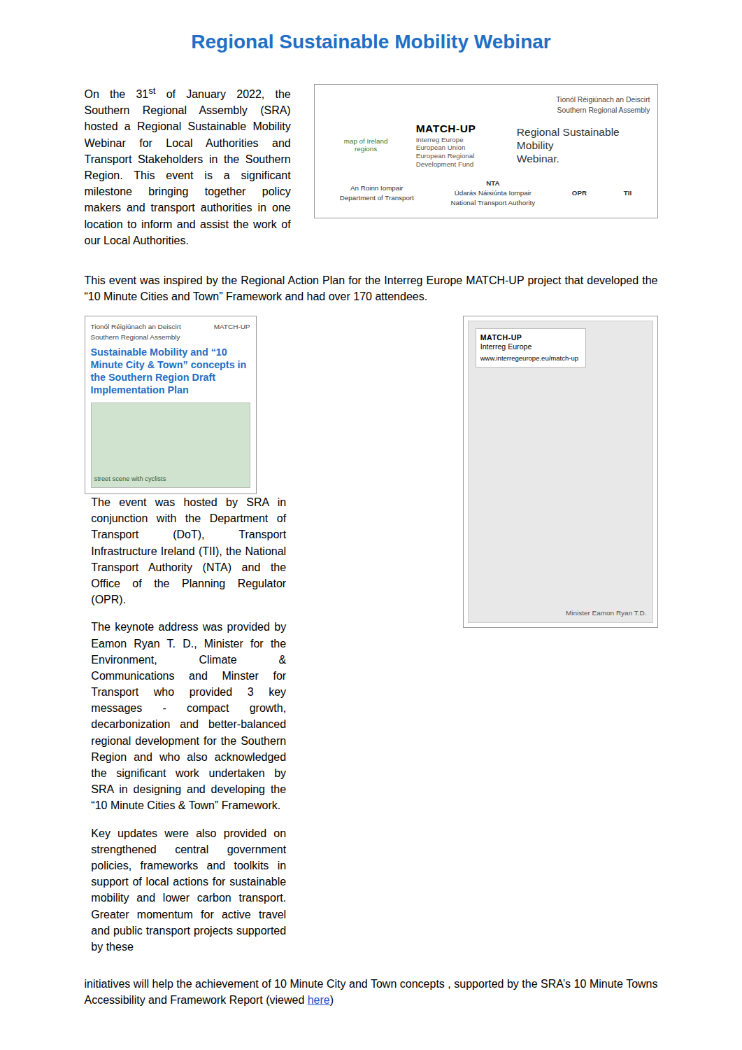Regional Sustainable Mobility Webinar
Tionól Réigiúnach an Deiscirt
Southern Regional Assembly
map of Ireland
regions
MATCH-UP
Interreg Europe
European Union
European Regional
Development Fund
Regional Sustainable Mobility
Webinar.
An Roinn Iompair
Department of Transport NTA
Údarás Náisiúnta Iompair
National Transport Authority OPR TII
On the 31st of January 2022, the Southern Regional Assembly (SRA) hosted a Regional Sustainable Mobility Webinar for Local Authorities and Transport Stakeholders in the Southern Region. This event is a significant milestone bringing together policy makers and transport authorities in one location to inform and assist the work of our Local Authorities.
This event was inspired by the Regional Action Plan for the Interreg Europe MATCH-UP project that developed the “10 Minute Cities and Town” Framework and had over 170 attendees.
Tionól Réigiúnach an Deiscirt
Southern Regional Assembly MATCH-UP
Sustainable Mobility and “10 Minute City & Town” concepts in the Southern Region Draft Implementation Plan
MATCH-UP
Interreg Europe
www.interregeurope.eu/match-up
Minister Eamon Ryan T.D.
The event was hosted by SRA in conjunction with the Department of Transport (DoT), Transport Infrastructure Ireland (TII), the National Transport Authority (NTA) and the Office of the Planning Regulator (OPR).
The keynote address was provided by Eamon Ryan T. D., Minister for the Environment, Climate & Communications and Minster for Transport who provided 3 key messages - compact growth, decarbonization and better-balanced regional development for the Southern Region and who also acknowledged the significant work undertaken by SRA in designing and developing the “10 Minute Cities & Town” Framework.
Key updates were also provided on strengthened central government policies, frameworks and toolkits in support of local actions for sustainable mobility and lower carbon transport. Greater momentum for active travel and public transport projects supported by these
initiatives will help the achievement of 10 Minute City and Town concepts , supported by the SRA’s 10 Minute Towns Accessibility and Framework Report (viewed here)